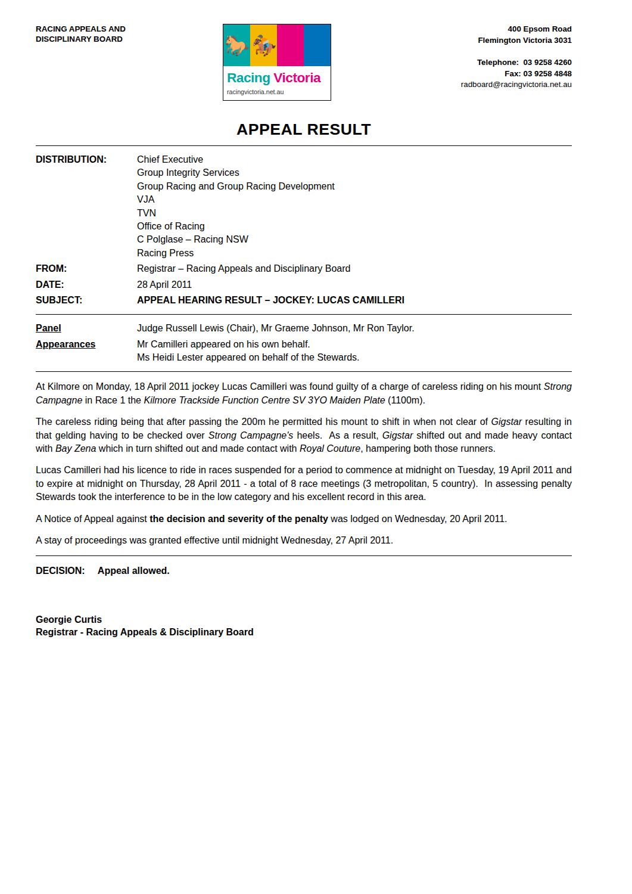RACING APPEALS AND
DISCIPLINARY BOARD
🐎
🏇
Racing Victoria
racingvictoria.net.au
400 Epsom Road
Flemington Victoria 3031
Telephone: 03 9258 4260
Fax: 03 9258 4848
radboard@racingvictoria.net.au
APPEAL RESULT
| DISTRIBUTION: | Chief Executive Group Integrity Services Group Racing and Group Racing Development VJA TVN Office of Racing C Polglase – Racing NSW Racing Press |
| FROM: | Registrar – Racing Appeals and Disciplinary Board |
| DATE: | 28 April 2011 |
| SUBJECT: | APPEAL HEARING RESULT – JOCKEY: LUCAS CAMILLERI |
| Panel | Judge Russell Lewis (Chair), Mr Graeme Johnson, Mr Ron Taylor. |
| Appearances | Mr Camilleri appeared on his own behalf. Ms Heidi Lester appeared on behalf of the Stewards. |
At Kilmore on Monday, 18 April 2011 jockey Lucas Camilleri was found guilty of a charge of careless riding on his mount Strong Campagne in Race 1 the Kilmore Trackside Function Centre SV 3YO Maiden Plate (1100m).
The careless riding being that after passing the 200m he permitted his mount to shift in when not clear of Gigstar resulting in that gelding having to be checked over Strong Campagne's heels. As a result, Gigstar shifted out and made heavy contact with Bay Zena which in turn shifted out and made contact with Royal Couture, hampering both those runners.
Lucas Camilleri had his licence to ride in races suspended for a period to commence at midnight on Tuesday, 19 April 2011 and to expire at midnight on Thursday, 28 April 2011 - a total of 8 race meetings (3 metropolitan, 5 country). In assessing penalty Stewards took the interference to be in the low category and his excellent record in this area.
A Notice of Appeal against the decision and severity of the penalty was lodged on Wednesday, 20 April 2011.
A stay of proceedings was granted effective until midnight Wednesday, 27 April 2011.
DECISION: Appeal allowed.
Georgie Curtis
Registrar - Racing Appeals & Disciplinary Board